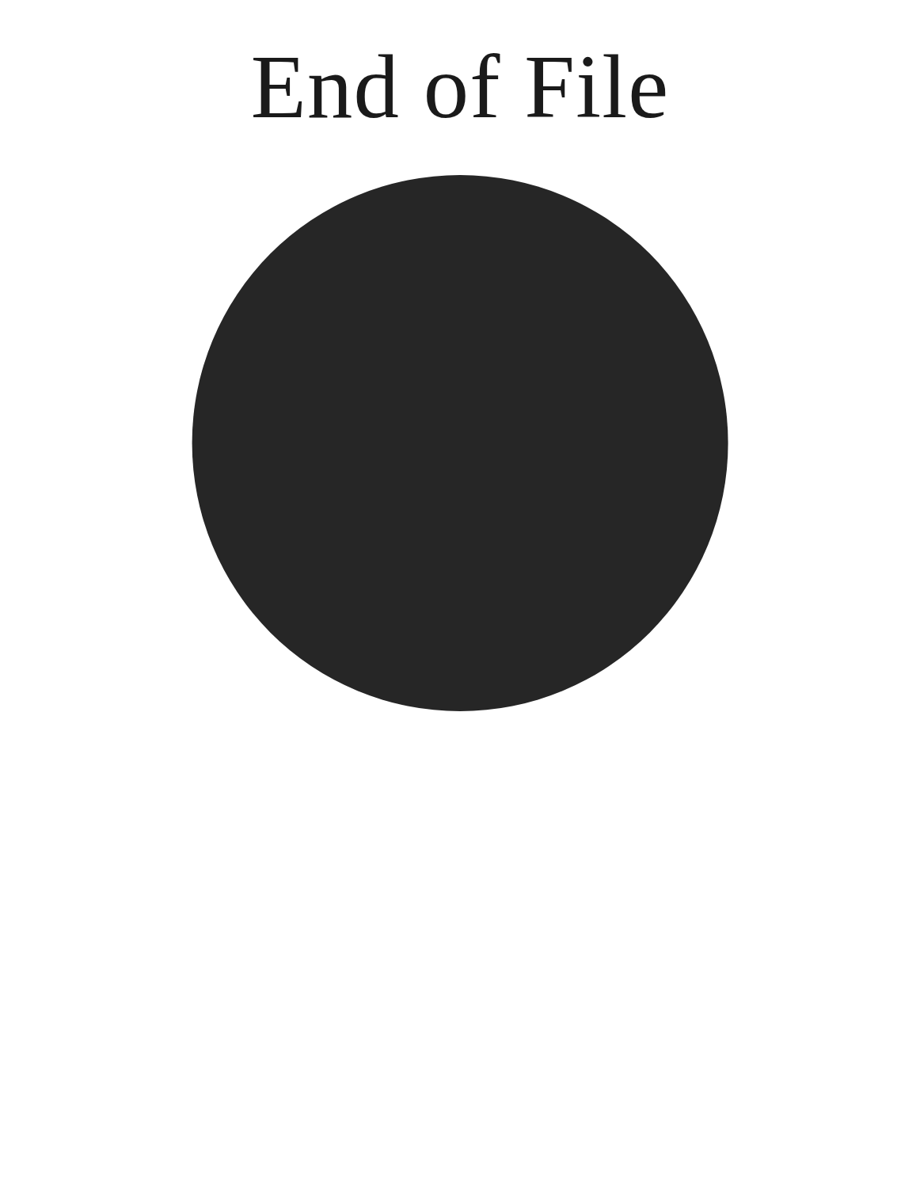End of File